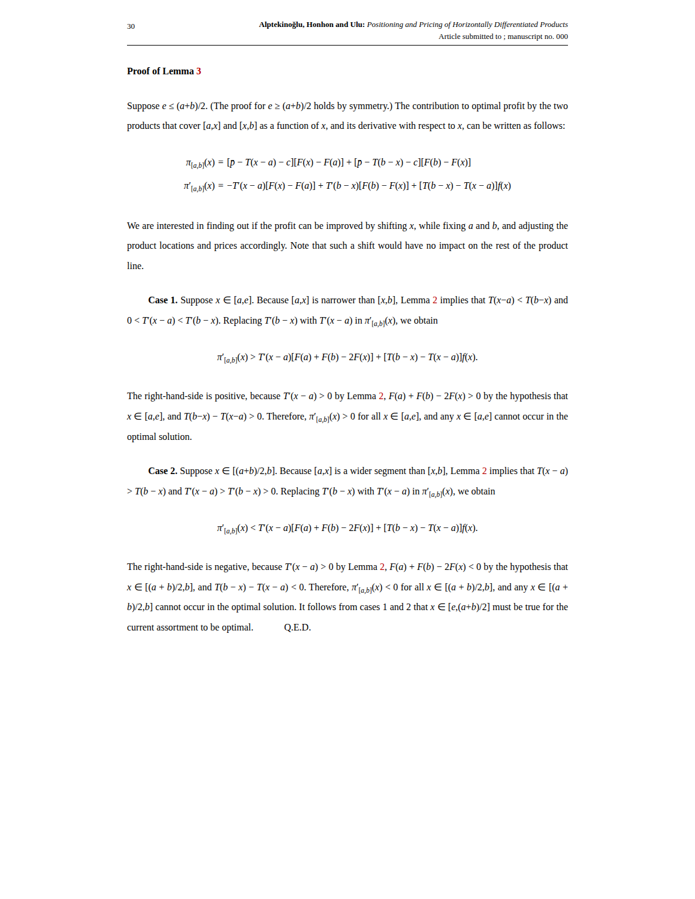30
Alptekinoğlu, Honhon and Ulu: Positioning and Pricing of Horizontally Differentiated Products Article submitted to ; manuscript no. 000
Proof of Lemma 3
Suppose e ≤ (a+b)/2. (The proof for e ≥ (a+b)/2 holds by symmetry.) The contribution to optimal profit by the two products that cover [a,x] and [x,b] as a function of x, and its derivative with respect to x, can be written as follows:
| π [ a , b ] ( x ) | = | [ p̄ − T ( x − a ) − c ][ F ( x ) − F ( a )] + [ p̄ − T ( b − x ) − c ][ F ( b ) − F ( x )] |
| π ′ [ a , b ] ( x ) | = | − T ′( x − a )[ F ( x ) − F ( a )] + T ′( b − x )[ F ( b ) − F ( x )] + [ T ( b − x ) − T ( x − a )] f ( x ) |
We are interested in finding out if the profit can be improved by shifting x, while fixing a and b, and adjusting the product locations and prices accordingly. Note that such a shift would have no impact on the rest of the product line.
Case 1. Suppose x ∈ [a,e]. Because [a,x] is narrower than [x,b], Lemma 2 implies that T(x−a) < T(b−x) and 0 < T′(x − a) < T′(b − x). Replacing T′(b − x) with T′(x − a) in π′[a,b](x), we obtain
π′[a,b](x) > T′(x − a)[F(a) + F(b) − 2F(x)] + [T(b − x) − T(x − a)]f(x).
The right-hand-side is positive, because T′(x − a) > 0 by Lemma 2, F(a) + F(b) − 2F(x) > 0 by the hypothesis that x ∈ [a,e], and T(b−x) − T(x−a) > 0. Therefore, π′[a,b](x) > 0 for all x ∈ [a,e], and any x ∈ [a,e] cannot occur in the optimal solution.
Case 2. Suppose x ∈ [(a+b)/2,b]. Because [a,x] is a wider segment than [x,b], Lemma 2 implies that T(x − a) > T(b − x) and T′(x − a) > T′(b − x) > 0. Replacing T′(b − x) with T′(x − a) in π′[a,b](x), we obtain
π′[a,b](x) < T′(x − a)[F(a) + F(b) − 2F(x)] + [T(b − x) − T(x − a)]f(x).
The right-hand-side is negative, because T′(x − a) > 0 by Lemma 2, F(a) + F(b) − 2F(x) < 0 by the hypothesis that x ∈ [(a + b)/2,b], and T(b − x) − T(x − a) < 0. Therefore, π′[a,b](x) < 0 for all x ∈ [(a + b)/2,b], and any x ∈ [(a + b)/2,b] cannot occur in the optimal solution. It follows from cases 1 and 2 that x ∈ [e,(a+b)/2] must be true for the current assortment to be optimal. Q.E.D.